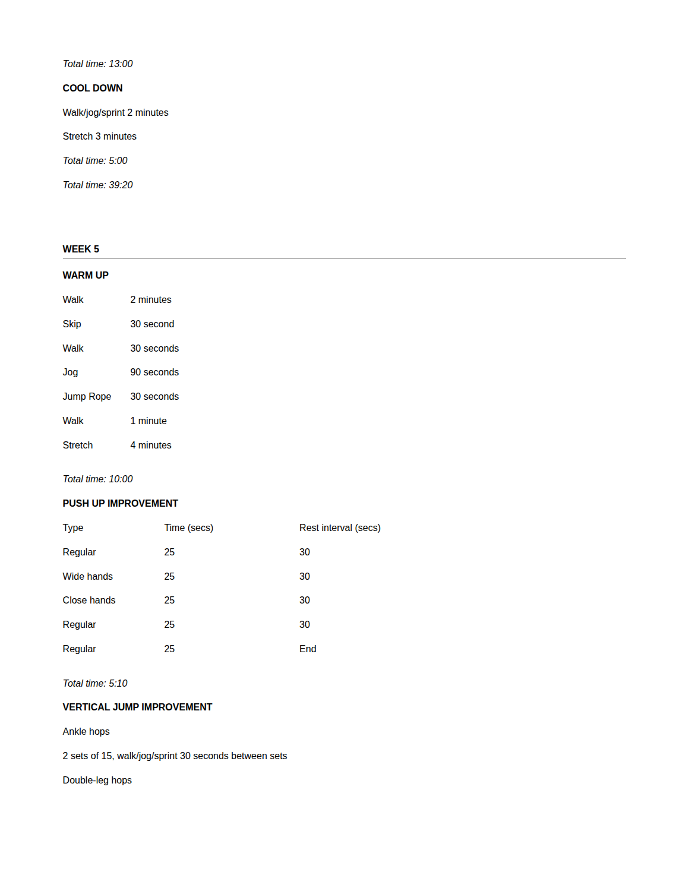Total time: 13:00
COOL DOWN
Walk/jog/sprint 2 minutes
Stretch 3 minutes
Total time: 5:00
Total time: 39:20
WEEK 5
WARM UP
| Walk | 2 minutes |
| Skip | 30 second |
| Walk | 30 seconds |
| Jog | 90 seconds |
| Jump Rope | 30 seconds |
| Walk | 1 minute |
| Stretch | 4 minutes |
Total time: 10:00
PUSH UP IMPROVEMENT
| Type | Time (secs) | Rest interval (secs) |
| Regular | 25 | 30 |
| Wide hands | 25 | 30 |
| Close hands | 25 | 30 |
| Regular | 25 | 30 |
| Regular | 25 | End |
Total time: 5:10
VERTICAL JUMP IMPROVEMENT
Ankle hops
2 sets of 15, walk/jog/sprint 30 seconds between sets
Double-leg hops